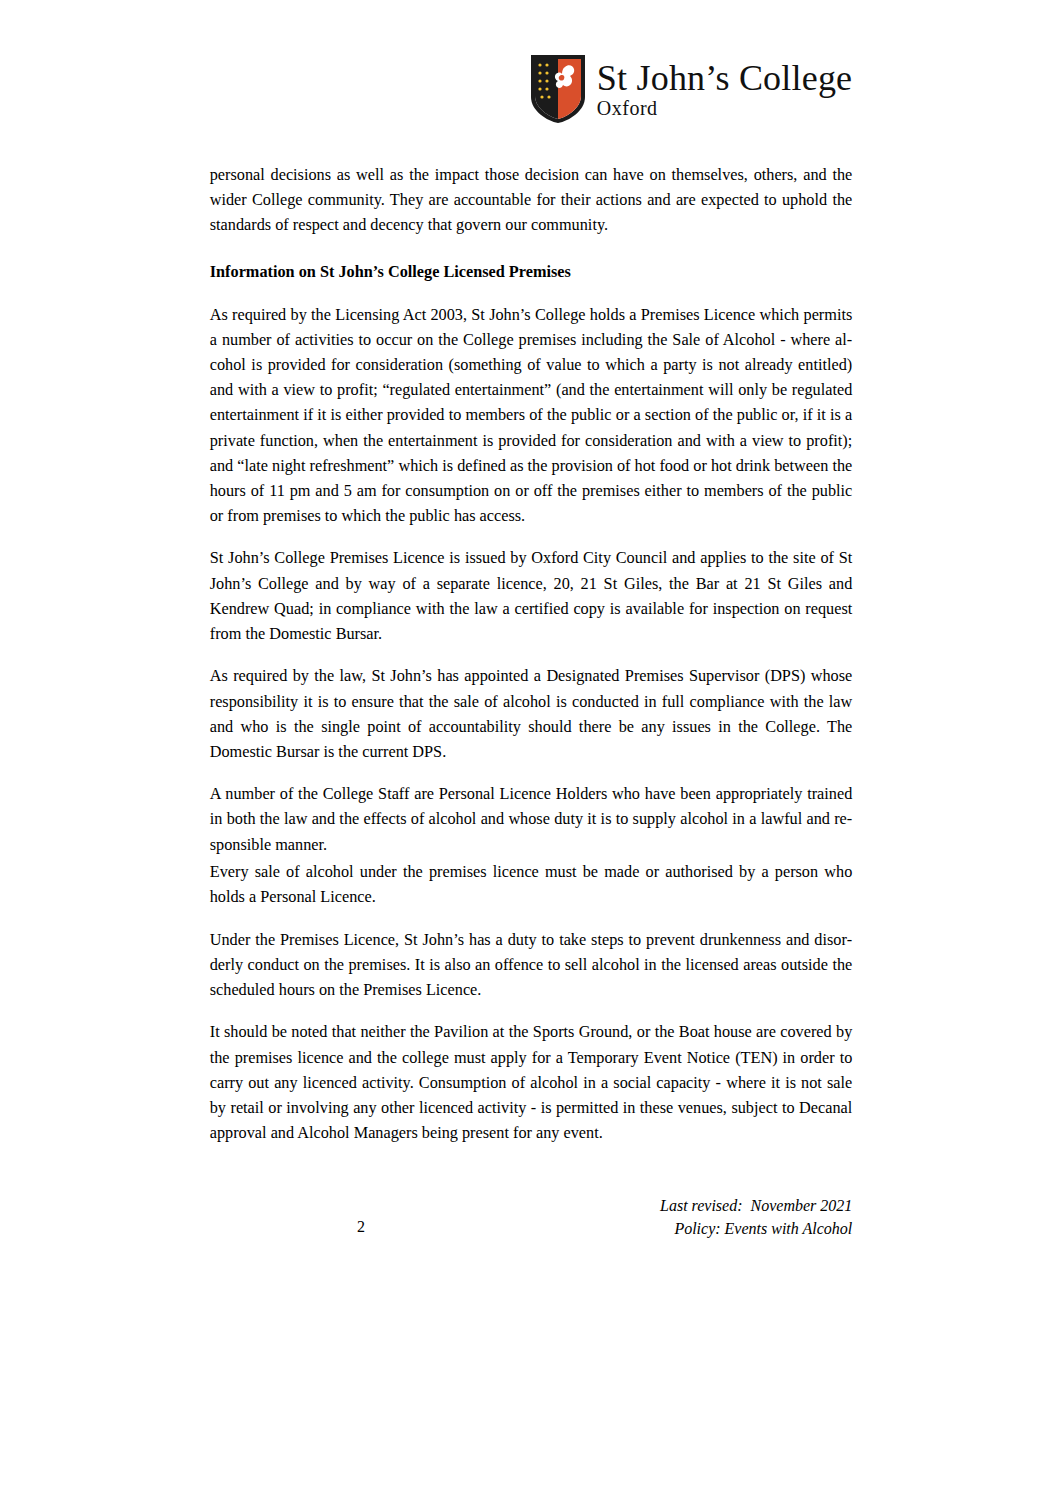St John’s College
Oxford
personal decisions as well as the impact those decision can have on themselves, others, and the wider College community. They are accountable for their actions and are expected to uphold the standards of respect and decency that govern our community.
Information on St John’s College Licensed Premises
As required by the Licensing Act 2003, St John’s College holds a Premises Licence which permits a number of activities to occur on the College premises including the Sale of Alcohol - where alcohol is provided for consideration (something of value to which a party is not already entitled) and with a view to profit; “regulated entertainment” (and the entertainment will only be regulated entertainment if it is either provided to members of the public or a section of the public or, if it is a private function, when the entertainment is provided for consideration and with a view to profit); and “late night refreshment” which is defined as the provision of hot food or hot drink between the hours of 11 pm and 5 am for consumption on or off the premises either to members of the public or from premises to which the public has access.
St John’s College Premises Licence is issued by Oxford City Council and applies to the site of St John’s College and by way of a separate licence, 20, 21 St Giles, the Bar at 21 St Giles and Kendrew Quad; in compliance with the law a certified copy is available for inspection on request from the Domestic Bursar.
As required by the law, St John’s has appointed a Designated Premises Supervisor (DPS) whose responsibility it is to ensure that the sale of alcohol is conducted in full compliance with the law and who is the single point of accountability should there be any issues in the College. The Domestic Bursar is the current DPS.
A number of the College Staff are Personal Licence Holders who have been appropriately trained in both the law and the effects of alcohol and whose duty it is to supply alcohol in a lawful and responsible manner.
Every sale of alcohol under the premises licence must be made or authorised by a person who holds a Personal Licence.
Under the Premises Licence, St John’s has a duty to take steps to prevent drunkenness and disorderly conduct on the premises. It is also an offence to sell alcohol in the licensed areas outside the scheduled hours on the Premises Licence.
It should be noted that neither the Pavilion at the Sports Ground, or the Boat house are covered by the premises licence and the college must apply for a Temporary Event Notice (TEN) in order to carry out any licenced activity. Consumption of alcohol in a social capacity - where it is not sale by retail or involving any other licenced activity - is permitted in these venues, subject to Decanal approval and Alcohol Managers being present for any event.
2
Last revised: November 2021
Policy: Events with Alcohol